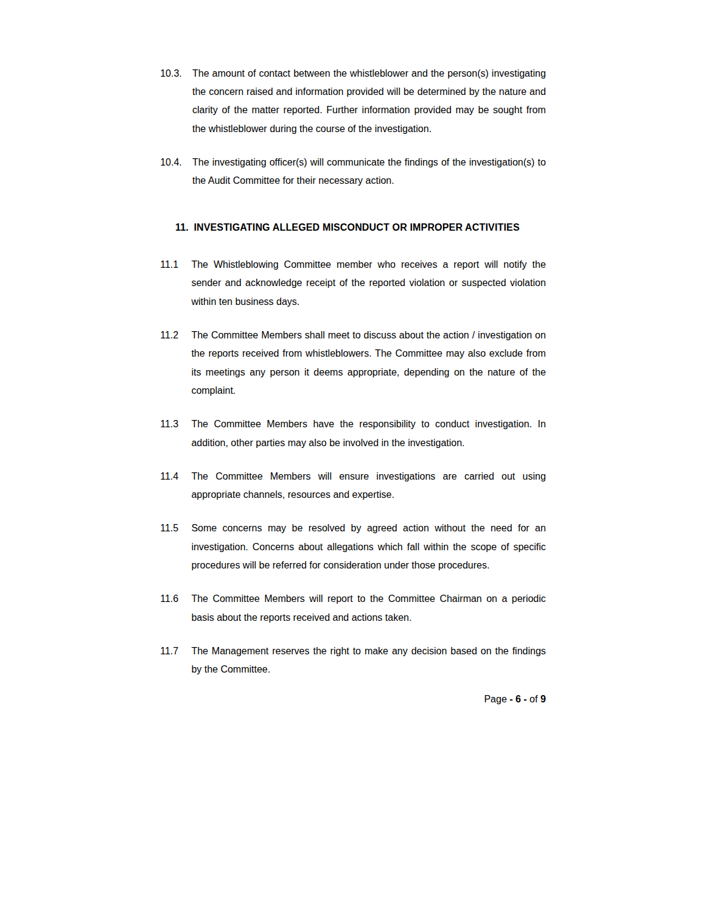10.3.
The amount of contact between the whistleblower and the person(s) investigating the concern raised and information provided will be determined by the nature and clarity of the matter reported. Further information provided may be sought from the whistleblower during the course of the investigation.
10.4.
The investigating officer(s) will communicate the findings of the investigation(s) to the Audit Committee for their necessary action.
11. INVESTIGATING ALLEGED MISCONDUCT OR IMPROPER ACTIVITIES
11.1
The Whistleblowing Committee member who receives a report will notify the sender and acknowledge receipt of the reported violation or suspected violation within ten business days.
11.2
The Committee Members shall meet to discuss about the action / investigation on the reports received from whistleblowers. The Committee may also exclude from its meetings any person it deems appropriate, depending on the nature of the complaint.
11.3
The Committee Members have the responsibility to conduct investigation. In addition, other parties may also be involved in the investigation.
11.4
The Committee Members will ensure investigations are carried out using appropriate channels, resources and expertise.
11.5
Some concerns may be resolved by agreed action without the need for an investigation. Concerns about allegations which fall within the scope of specific procedures will be referred for consideration under those procedures.
11.6
The Committee Members will report to the Committee Chairman on a periodic basis about the reports received and actions taken.
11.7
The Management reserves the right to make any decision based on the findings by the Committee.
Page - 6 - of 9